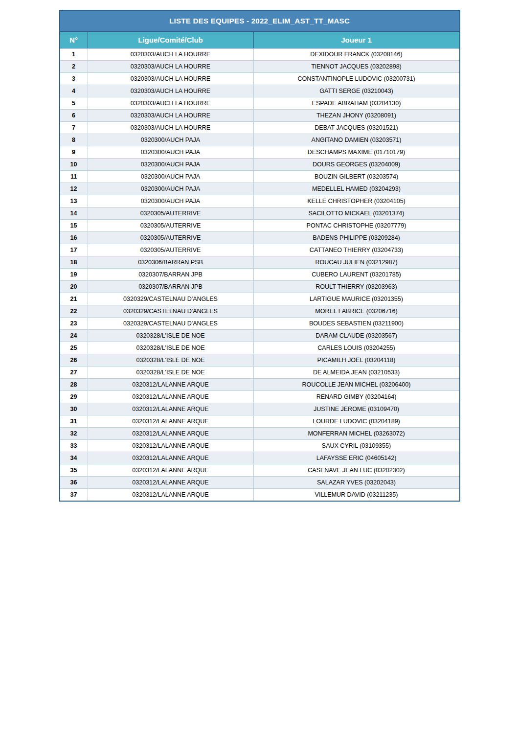LISTE DES EQUIPES - 2022_ELIM_AST_TT_MASC
| N° | Ligue/Comité/Club | Joueur 1 |
| --- | --- | --- |
| 1 | 0320303/AUCH LA HOURRE | DEXIDOUR FRANCK (03208146) |
| 2 | 0320303/AUCH LA HOURRE | TIENNOT JACQUES (03202898) |
| 3 | 0320303/AUCH LA HOURRE | CONSTANTINOPLE LUDOVIC (03200731) |
| 4 | 0320303/AUCH LA HOURRE | GATTI SERGE (03210043) |
| 5 | 0320303/AUCH LA HOURRE | ESPADE ABRAHAM (03204130) |
| 6 | 0320303/AUCH LA HOURRE | THEZAN JHONY (03208091) |
| 7 | 0320303/AUCH LA HOURRE | DEBAT JACQUES (03201521) |
| 8 | 0320300/AUCH PAJA | ANGITANO DAMIEN (03203571) |
| 9 | 0320300/AUCH PAJA | DESCHAMPS MAXIME (01710179) |
| 10 | 0320300/AUCH PAJA | DOURS GEORGES (03204009) |
| 11 | 0320300/AUCH PAJA | BOUZIN GILBERT (03203574) |
| 12 | 0320300/AUCH PAJA | MEDELLEL HAMED (03204293) |
| 13 | 0320300/AUCH PAJA | KELLE CHRISTOPHER (03204105) |
| 14 | 0320305/AUTERRIVE | SACILOTTO MICKAEL (03201374) |
| 15 | 0320305/AUTERRIVE | PONTAC CHRISTOPHE (03207779) |
| 16 | 0320305/AUTERRIVE | BADENS PHILIPPE (03209284) |
| 17 | 0320305/AUTERRIVE | CATTANEO THIERRY (03204733) |
| 18 | 0320306/BARRAN PSB | ROUCAU JULIEN (03212987) |
| 19 | 0320307/BARRAN JPB | CUBERO LAURENT (03201785) |
| 20 | 0320307/BARRAN JPB | ROULT THIERRY (03203963) |
| 21 | 0320329/CASTELNAU D'ANGLES | LARTIGUE MAURICE (03201355) |
| 22 | 0320329/CASTELNAU D'ANGLES | MOREL FABRICE (03206716) |
| 23 | 0320329/CASTELNAU D'ANGLES | BOUDES SEBASTIEN (03211900) |
| 24 | 0320328/L'ISLE DE NOE | DARAM CLAUDE (03203567) |
| 25 | 0320328/L'ISLE DE NOE | CARLES LOUIS (03204255) |
| 26 | 0320328/L'ISLE DE NOE | PICAMILH JOËL (03204118) |
| 27 | 0320328/L'ISLE DE NOE | DE ALMEIDA JEAN (03210533) |
| 28 | 0320312/LALANNE ARQUE | ROUCOLLE JEAN MICHEL (03206400) |
| 29 | 0320312/LALANNE ARQUE | RENARD GIMBY (03204164) |
| 30 | 0320312/LALANNE ARQUE | JUSTINE JEROME (03109470) |
| 31 | 0320312/LALANNE ARQUE | LOURDE LUDOVIC (03204189) |
| 32 | 0320312/LALANNE ARQUE | MONFERRAN MICHEL (03263072) |
| 33 | 0320312/LALANNE ARQUE | SAUX CYRIL (03109355) |
| 34 | 0320312/LALANNE ARQUE | LAFAYSSE ERIC (04605142) |
| 35 | 0320312/LALANNE ARQUE | CASENAVE JEAN LUC (03202302) |
| 36 | 0320312/LALANNE ARQUE | SALAZAR YVES (03202043) |
| 37 | 0320312/LALANNE ARQUE | VILLEMUR DAVID (03211235) |